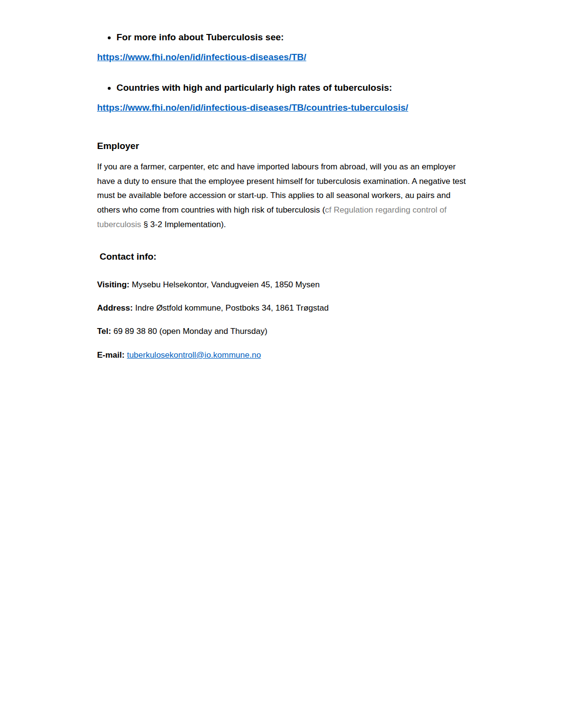For more info about Tuberculosis see:
https://www.fhi.no/en/id/infectious-diseases/TB/
Countries with high and particularly high rates of tuberculosis:
https://www.fhi.no/en/id/infectious-diseases/TB/countries-tuberculosis/
Employer
If you are a farmer, carpenter, etc and have imported labours from abroad, will you as an employer have a duty to ensure that the employee present himself for tuberculosis examination. A negative test must be available before accession or start-up. This applies to all seasonal workers, au pairs and others who come from countries with high risk of tuberculosis (cf Regulation regarding control of tuberculosis § 3-2 Implementation).
Contact info:
Visiting: Mysebu Helsekontor, Vandugveien 45, 1850 Mysen
Address: Indre Østfold kommune, Postboks 34, 1861 Trøgstad
Tel: 69 89 38 80 (open Monday and Thursday)
E-mail: tuberkulosekontroll@io.kommune.no